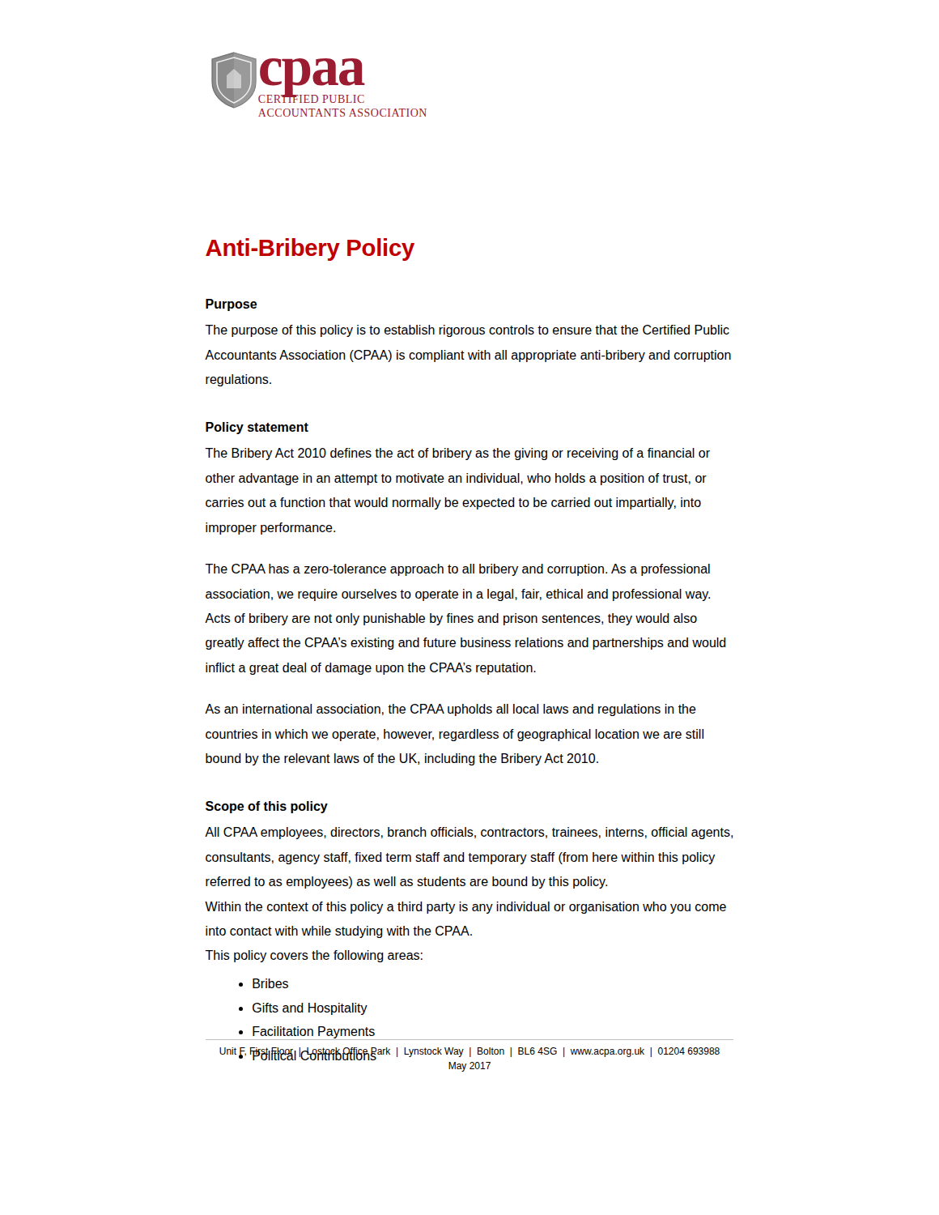cpaa CERTIFIED PUBLIC ACCOUNTANTS ASSOCIATION
Anti-Bribery Policy
Purpose
The purpose of this policy is to establish rigorous controls to ensure that the Certified Public Accountants Association (CPAA) is compliant with all appropriate anti-bribery and corruption regulations.
Policy statement
The Bribery Act 2010 defines the act of bribery as the giving or receiving of a financial or other advantage in an attempt to motivate an individual, who holds a position of trust, or carries out a function that would normally be expected to be carried out impartially, into improper performance.
The CPAA has a zero-tolerance approach to all bribery and corruption. As a professional association, we require ourselves to operate in a legal, fair, ethical and professional way. Acts of bribery are not only punishable by fines and prison sentences, they would also greatly affect the CPAA’s existing and future business relations and partnerships and would inflict a great deal of damage upon the CPAA’s reputation.
As an international association, the CPAA upholds all local laws and regulations in the countries in which we operate, however, regardless of geographical location we are still bound by the relevant laws of the UK, including the Bribery Act 2010.
Scope of this policy
All CPAA employees, directors, branch officials, contractors, trainees, interns, official agents, consultants, agency staff, fixed term staff and temporary staff (from here within this policy referred to as employees) as well as students are bound by this policy.
Within the context of this policy a third party is any individual or organisation who you come into contact with while studying with the CPAA.
This policy covers the following areas:
Bribes
Gifts and Hospitality
Facilitation Payments
Political Contributions
Unit F, First Floor | Lostock Office Park | Lynstock Way | Bolton | BL6 4SG | www.acpa.org.uk | 01204 693988
May 2017